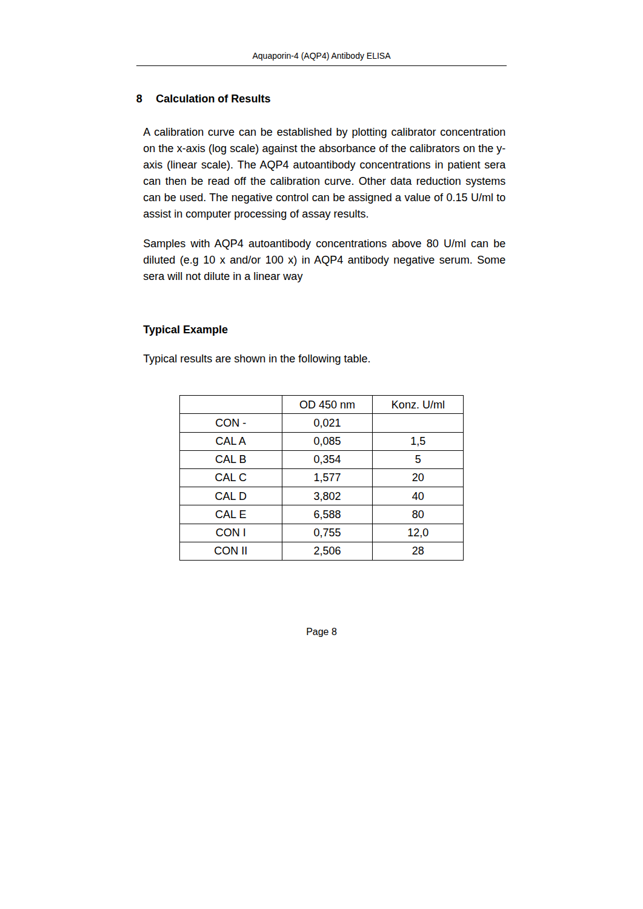Aquaporin-4 (AQP4) Antibody ELISA
8 Calculation of Results
A calibration curve can be established by plotting calibrator concentration on the x-axis (log scale) against the absorbance of the calibrators on the y-axis (linear scale). The AQP4 autoantibody concentrations in patient sera can then be read off the calibration curve. Other data reduction systems can be used. The negative control can be assigned a value of 0.15 U/ml to assist in computer processing of assay results.
Samples with AQP4 autoantibody concentrations above 80 U/ml can be diluted (e.g 10 x and/or 100 x) in AQP4 antibody negative serum. Some sera will not dilute in a linear way
Typical Example
Typical results are shown in the following table.
| | OD 450 nm | Konz. U/ml |
| CON - | 0,021 | |
| CAL A | 0,085 | 1,5 |
| CAL B | 0,354 | 5 |
| CAL C | 1,577 | 20 |
| CAL D | 3,802 | 40 |
| CAL E | 6,588 | 80 |
| CON I | 0,755 | 12,0 |
| CON II | 2,506 | 28 |
Page 8